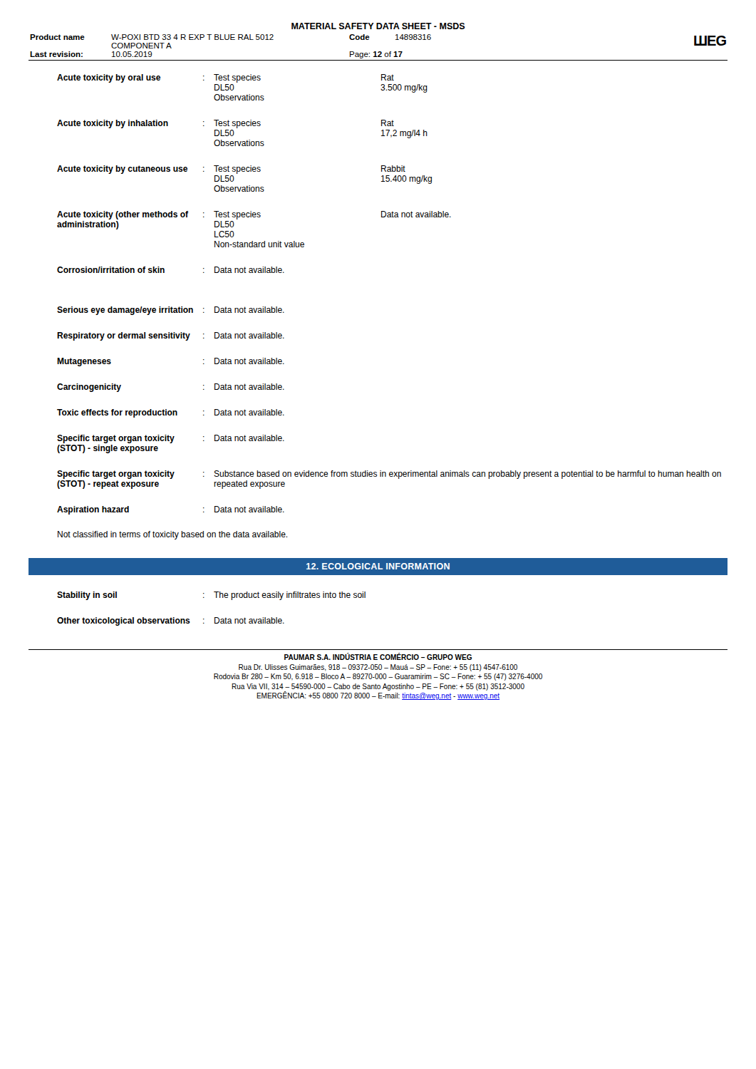MATERIAL SAFETY DATA SHEET - MSDS
| Product name | W-POXI BTD 33 4 R EXP T BLUE RAL 5012 COMPONENT A | Code | 14898316 | ШЕG |
| Last revision: | 10.05.2019 | Page: 12 of 17 |
| Acute toxicity by oral use | : | Test species DL50 Observations | Rat 3.500 mg/kg |
| Acute toxicity by inhalation | : | Test species DL50 Observations | Rat 17,2 mg/l4 h |
| Acute toxicity by cutaneous use | : | Test species DL50 Observations | Rabbit 15.400 mg/kg |
| Acute toxicity (other methods of administration) | : | Test species DL50 LC50 Non-standard unit value | Data not available. |
| Corrosion/irritation of skin | : | Data not available. |
| Serious eye damage/eye irritation | : | Data not available. |
| Respiratory or dermal sensitivity | : | Data not available. |
| Mutageneses | : | Data not available. |
| Carcinogenicity | : | Data not available. |
| Toxic effects for reproduction | : | Data not available. |
| Specific target organ toxicity (STOT) - single exposure | : | Data not available. |
| Specific target organ toxicity (STOT) - repeat exposure | : | Substance based on evidence from studies in experimental animals can probably present a potential to be harmful to human health on repeated exposure |
| Aspiration hazard | : | Data not available. |
Not classified in terms of toxicity based on the data available.
12. ECOLOGICAL INFORMATION
| Stability in soil | : | The product easily infiltrates into the soil |
| Other toxicological observations | : | Data not available. |
PAUMAR S.A. INDÚSTRIA E COMÉRCIO – GRUPO WEG
Rua Dr. Ulisses Guimarães, 918 – 09372-050 – Mauá – SP – Fone: + 55 (11) 4547-6100
Rodovia Br 280 – Km 50, 6.918 – Bloco A – 89270-000 – Guaramirim – SC – Fone: + 55 (47) 3276-4000
Rua Via VII, 314 – 54590-000 – Cabo de Santo Agostinho – PE – Fone: + 55 (81) 3512-3000
EMERGÊNCIA: +55 0800 720 8000 – E-mail: tintas@weg.net - www.weg.net